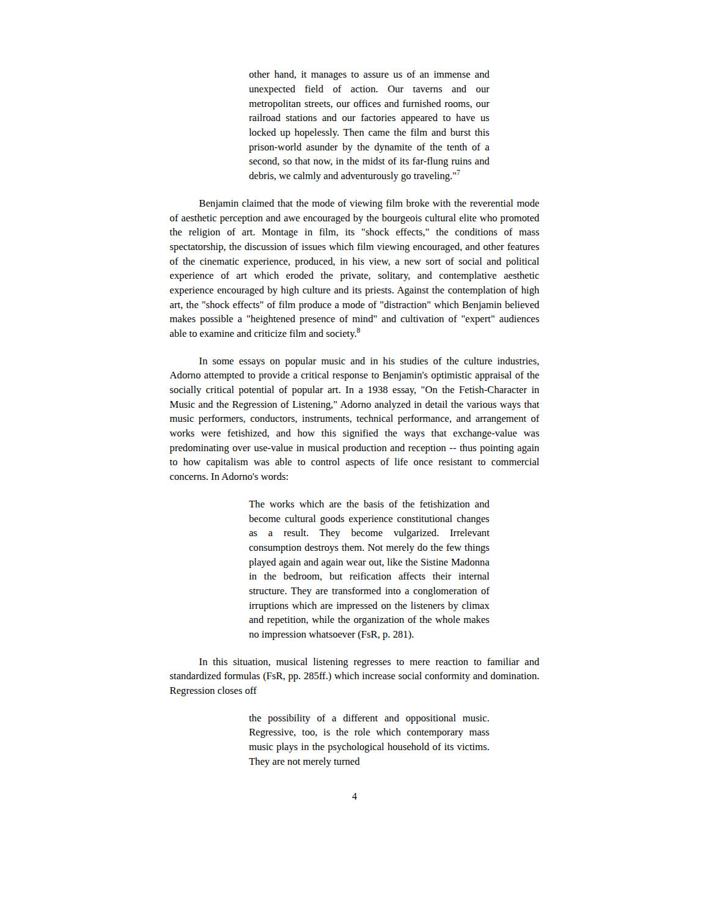other hand, it manages to assure us of an immense and unexpected field of action. Our taverns and our metropolitan streets, our offices and furnished rooms, our railroad stations and our factories appeared to have us locked up hopelessly. Then came the film and burst this prison-world asunder by the dynamite of the tenth of a second, so that now, in the midst of its far-flung ruins and debris, we calmly and adventurously go traveling."7
Benjamin claimed that the mode of viewing film broke with the reverential mode of aesthetic perception and awe encouraged by the bourgeois cultural elite who promoted the religion of art. Montage in film, its "shock effects," the conditions of mass spectatorship, the discussion of issues which film viewing encouraged, and other features of the cinematic experience, produced, in his view, a new sort of social and political experience of art which eroded the private, solitary, and contemplative aesthetic experience encouraged by high culture and its priests. Against the contemplation of high art, the "shock effects" of film produce a mode of "distraction" which Benjamin believed makes possible a "heightened presence of mind" and cultivation of "expert" audiences able to examine and criticize film and society.8
In some essays on popular music and in his studies of the culture industries, Adorno attempted to provide a critical response to Benjamin's optimistic appraisal of the socially critical potential of popular art. In a 1938 essay, "On the Fetish-Character in Music and the Regression of Listening," Adorno analyzed in detail the various ways that music performers, conductors, instruments, technical performance, and arrangement of works were fetishized, and how this signified the ways that exchange-value was predominating over use-value in musical production and reception -- thus pointing again to how capitalism was able to control aspects of life once resistant to commercial concerns. In Adorno's words:
The works which are the basis of the fetishization and become cultural goods experience constitutional changes as a result. They become vulgarized. Irrelevant consumption destroys them. Not merely do the few things played again and again wear out, like the Sistine Madonna in the bedroom, but reification affects their internal structure. They are transformed into a conglomeration of irruptions which are impressed on the listeners by climax and repetition, while the organization of the whole makes no impression whatsoever (FsR, p. 281).
In this situation, musical listening regresses to mere reaction to familiar and standardized formulas (FsR, pp. 285ff.) which increase social conformity and domination. Regression closes off
the possibility of a different and oppositional music. Regressive, too, is the role which contemporary mass music plays in the psychological household of its victims. They are not merely turned
4